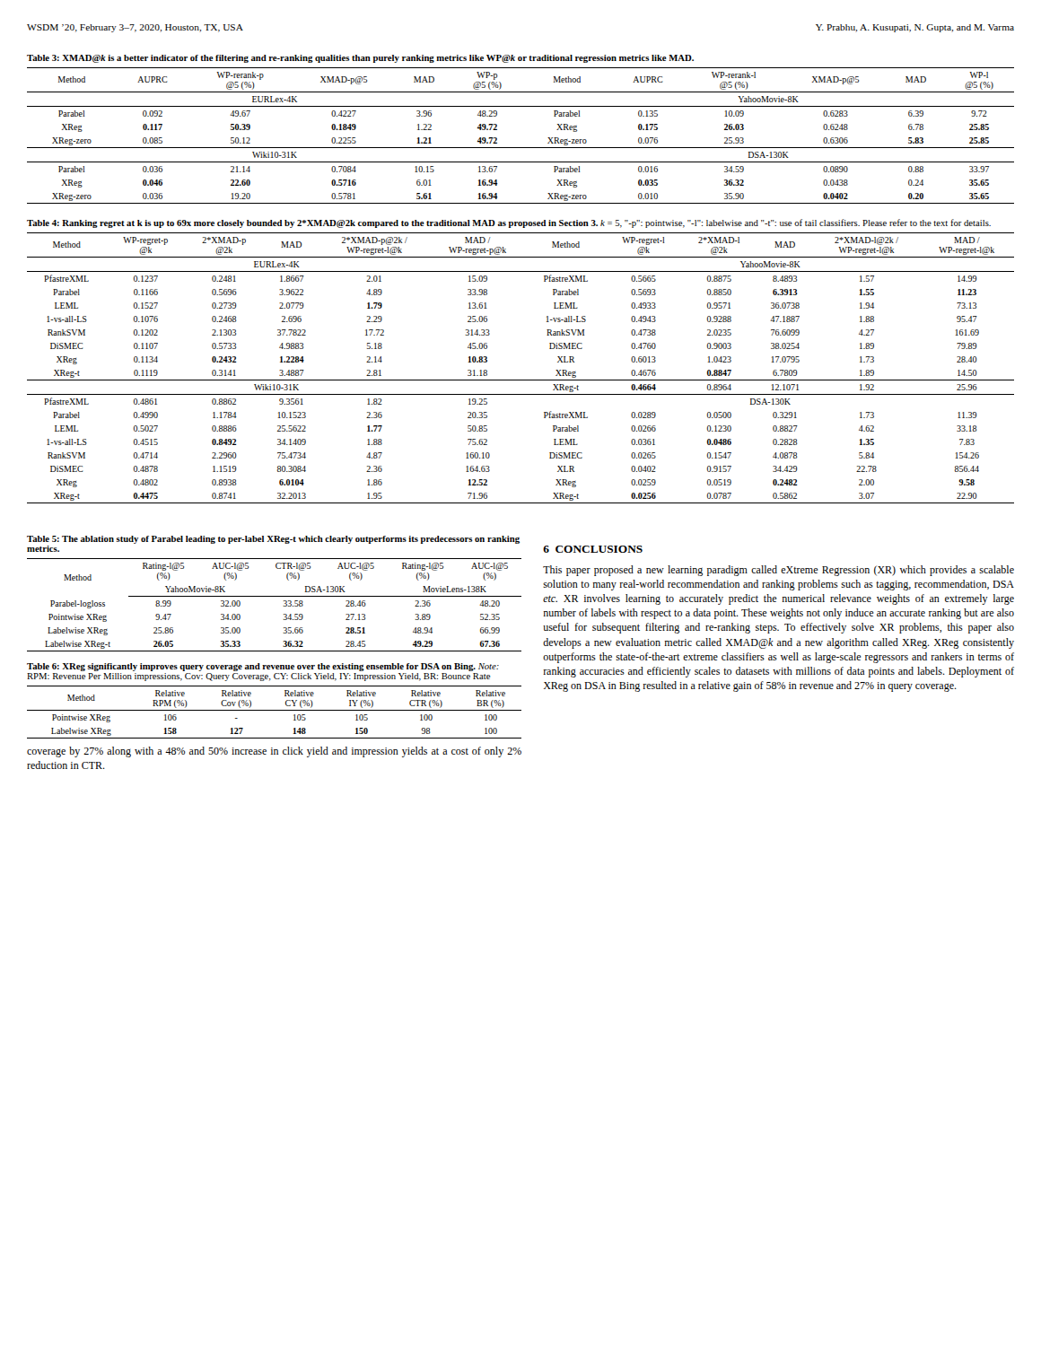WSDM ’20, February 3–7, 2020, Houston, TX, USA
Y. Prabhu, A. Kusupati, N. Gupta, and M. Varma
Table 3: XMAD@k is a better indicator of the filtering and re-ranking qualities than purely ranking metrics like WP@k or traditional regression metrics like MAD.
| Method | AUPRC | WP-rerank-p @5 (%) | XMAD-p@5 | MAD | WP-p @5 (%) | Method | AUPRC | WP-rerank-l @5 (%) | XMAD-p@5 | MAD | WP-l @5 (%) |
| --- | --- | --- | --- | --- | --- | --- | --- | --- | --- | --- | --- |
| EURLex-4K | YahooMovie-8K |
| Parabel | 0.092 | 49.67 | 0.4227 | 3.96 | 48.29 | Parabel | 0.135 | 10.09 | 0.6283 | 6.39 | 9.72 |
| XReg | 0.117 | 50.39 | 0.1849 | 1.22 | 49.72 | XReg | 0.175 | 26.03 | 0.6248 | 6.78 | 25.85 |
| XReg-zero | 0.085 | 50.12 | 0.2255 | 1.21 | 49.72 | XReg-zero | 0.076 | 25.93 | 0.6306 | 5.83 | 25.85 |
| Wiki10-31K | DSA-130K |
| Parabel | 0.036 | 21.14 | 0.7084 | 10.15 | 13.67 | Parabel | 0.016 | 34.59 | 0.0890 | 0.88 | 33.97 |
| XReg | 0.046 | 22.60 | 0.5716 | 6.01 | 16.94 | XReg | 0.035 | 36.32 | 0.0438 | 0.24 | 35.65 |
| XReg-zero | 0.036 | 19.20 | 0.5781 | 5.61 | 16.94 | XReg-zero | 0.010 | 35.90 | 0.0402 | 0.20 | 35.65 |
Table 4: Ranking regret at k is up to 69x more closely bounded by 2*XMAD@2k compared to the traditional MAD as proposed in Section 3. k = 5, "-p": pointwise, "-l": labelwise and "-t": use of tail classifiers. Please refer to the text for details.
| Method | WP-regret-p @k | 2*XMAD-p @2k | MAD | 2*XMAD-p@2k / WP-regret-l@k | MAD / WP-regret-p@k | Method | WP-regret-l @k | 2*XMAD-l @2k | MAD | 2*XMAD-l@2k / WP-regret-l@k | MAD / WP-regret-l@k |
| --- | --- | --- | --- | --- | --- | --- | --- | --- | --- | --- | --- |
| EURLex-4K | YahooMovie-8K |
| PfastreXML | 0.1237 | 0.2481 | 1.8667 | 2.01 | 15.09 | PfastreXML | 0.5665 | 0.8875 | 8.4893 | 1.57 | 14.99 |
| Parabel | 0.1166 | 0.5696 | 3.9622 | 4.89 | 33.98 | Parabel | 0.5693 | 0.8850 | 6.3913 | 1.55 | 11.23 |
| LEML | 0.1527 | 0.2739 | 2.0779 | 1.79 | 13.61 | LEML | 0.4933 | 0.9571 | 36.0738 | 1.94 | 73.13 |
| 1-vs-all-LS | 0.1076 | 0.2468 | 2.696 | 2.29 | 25.06 | 1-vs-all-LS | 0.4943 | 0.9288 | 47.1887 | 1.88 | 95.47 |
| RankSVM | 0.1202 | 2.1303 | 37.7822 | 17.72 | 314.33 | RankSVM | 0.4738 | 2.0235 | 76.6099 | 4.27 | 161.69 |
| DiSMEC | 0.1107 | 0.5733 | 4.9883 | 5.18 | 45.06 | DiSMEC | 0.4760 | 0.9003 | 38.0254 | 1.89 | 79.89 |
| XReg | 0.1134 | 0.2432 | 1.2284 | 2.14 | 10.83 | XLR | 0.6013 | 1.0423 | 17.0795 | 1.73 | 28.40 |
| XReg-t | 0.1119 | 0.3141 | 3.4887 | 2.81 | 31.18 | XReg | 0.4676 | 0.8847 | 6.7809 | 1.89 | 14.50 |
| Wiki10-31K | XReg-t | 0.4664 | 0.8964 | 12.1071 | 1.92 | 25.96 |
| PfastreXML | 0.4861 | 0.8862 | 9.3561 | 1.82 | 19.25 | DSA-130K |
| Parabel | 0.4990 | 1.1784 | 10.1523 | 2.36 | 20.35 | PfastreXML | 0.0289 | 0.0500 | 0.3291 | 1.73 | 11.39 |
| LEML | 0.5027 | 0.8886 | 25.5622 | 1.77 | 50.85 | Parabel | 0.0266 | 0.1230 | 0.8827 | 4.62 | 33.18 |
| 1-vs-all-LS | 0.4515 | 0.8492 | 34.1409 | 1.88 | 75.62 | LEML | 0.0361 | 0.0486 | 0.2828 | 1.35 | 7.83 |
| RankSVM | 0.4714 | 2.2960 | 75.4734 | 4.87 | 160.10 | DiSMEC | 0.0265 | 0.1547 | 4.0878 | 5.84 | 154.26 |
| DiSMEC | 0.4878 | 1.1519 | 80.3084 | 2.36 | 164.63 | XLR | 0.0402 | 0.9157 | 34.429 | 22.78 | 856.44 |
| XReg | 0.4802 | 0.8938 | 6.0104 | 1.86 | 12.52 | XReg | 0.0259 | 0.0519 | 0.2482 | 2.00 | 9.58 |
| XReg-t | 0.4475 | 0.8741 | 32.2013 | 1.95 | 71.96 | XReg-t | 0.0256 | 0.0787 | 0.5862 | 3.07 | 22.90 |
Table 5: The ablation study of Parabel leading to per-label XReg-t which clearly outperforms its predecessors on ranking metrics.
| Method | Rating-l@5 (%) | AUC-l@5 (%) | CTR-l@5 (%) | AUC-l@5 (%) | Rating-l@5 (%) | AUC-l@5 (%) |
| --- | --- | --- | --- | --- | --- | --- |
| YahooMovie-8K | DSA-130K | MovieLens-138K |
| Parabel-logloss | 8.99 | 32.00 | 33.58 | 28.46 | 2.36 | 48.20 |
| Pointwise XReg | 9.47 | 34.00 | 34.59 | 27.13 | 3.89 | 52.35 |
| Labelwise XReg | 25.86 | 35.00 | 35.66 | 28.51 | 48.94 | 66.99 |
| Labelwise XReg-t | 26.05 | 35.33 | 36.32 | 28.45 | 49.29 | 67.36 |
Table 6: XReg significantly improves query coverage and revenue over the existing ensemble for DSA on Bing. Note: RPM: Revenue Per Million impressions, Cov: Query Coverage, CY: Click Yield, IY: Impression Yield, BR: Bounce Rate
| Method | Relative RPM (%) | Relative Cov (%) | Relative CY (%) | Relative IY (%) | Relative CTR (%) | Relative BR (%) |
| --- | --- | --- | --- | --- | --- | --- |
| Pointwise XReg | 106 | - | 105 | 105 | 100 | 100 |
| Labelwise XReg | 158 | 127 | 148 | 150 | 98 | 100 |
coverage by 27% along with a 48% and 50% increase in click yield and impression yields at a cost of only 2% reduction in CTR.
6 CONCLUSIONS
This paper proposed a new learning paradigm called eXtreme Regression (XR) which provides a scalable solution to many real-world recommendation and ranking problems such as tagging, recommendation, DSA etc. XR involves learning to accurately predict the numerical relevance weights of an extremely large number of labels with respect to a data point. These weights not only induce an accurate ranking but are also useful for subsequent filtering and re-ranking steps. To effectively solve XR problems, this paper also develops a new evaluation metric called XMAD@k and a new algorithm called XReg. XReg consistently outperforms the state-of-the-art extreme classifiers as well as large-scale regressors and rankers in terms of ranking accuracies and efficiently scales to datasets with millions of data points and labels. Deployment of XReg on DSA in Bing resulted in a relative gain of 58% in revenue and 27% in query coverage.